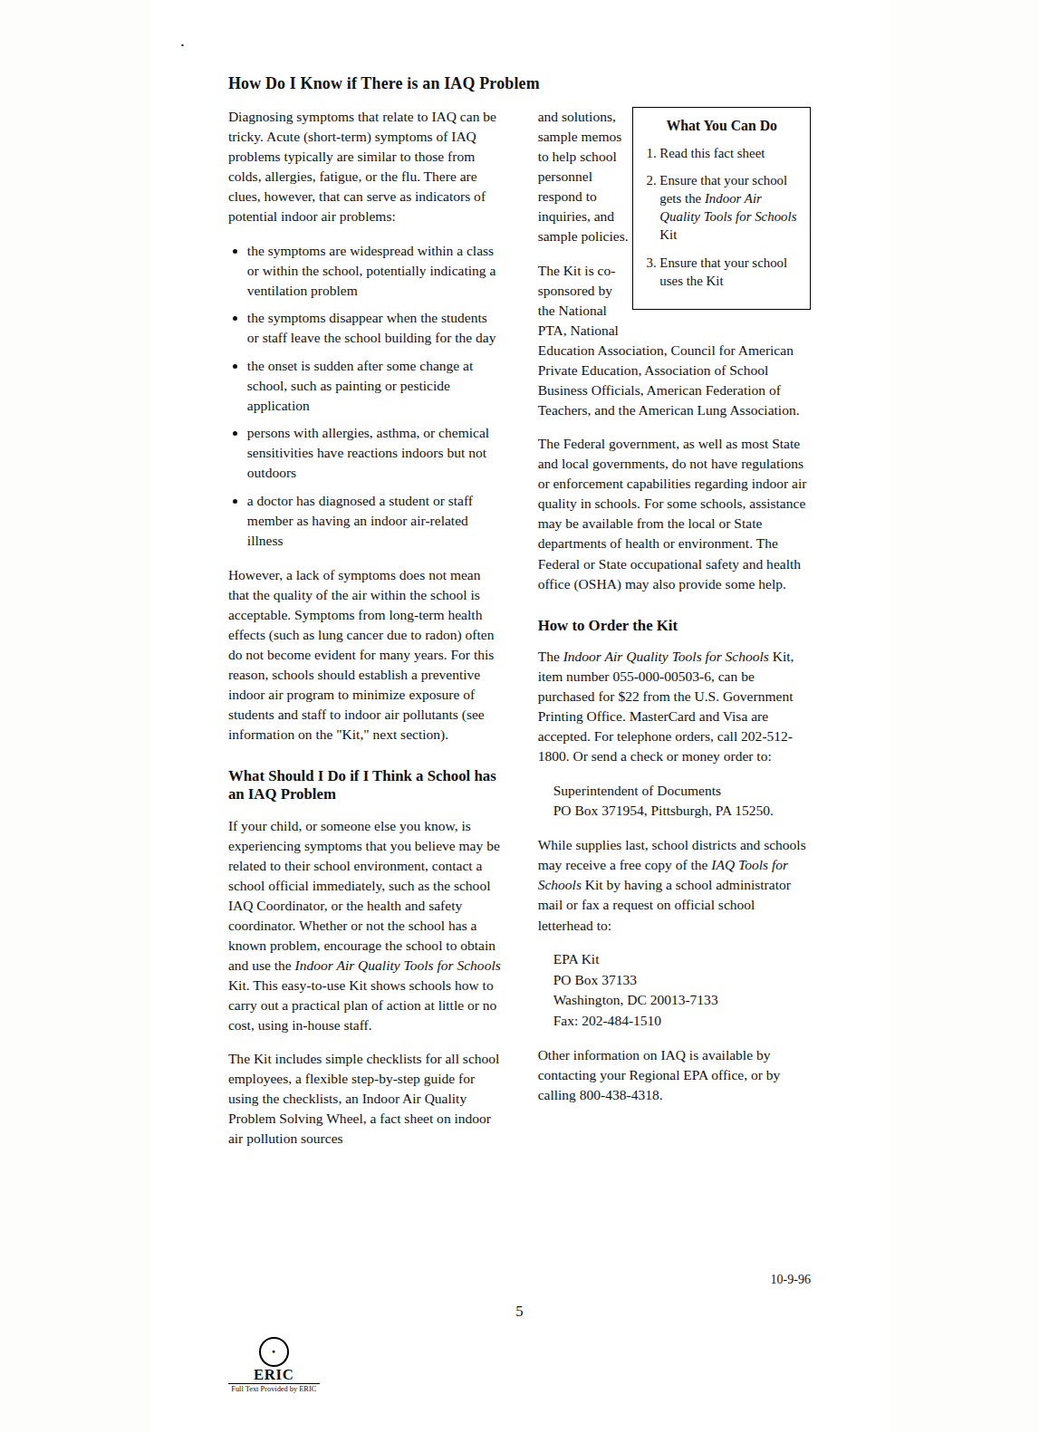.
How Do I Know if There is an IAQ Problem
Diagnosing symptoms that relate to IAQ can be tricky. Acute (short-term) symptoms of IAQ problems typically are similar to those from colds, allergies, fatigue, or the flu. There are clues, however, that can serve as indicators of potential indoor air problems:
the symptoms are widespread within a class or within the school, potentially indicating a ventilation problem
the symptoms disappear when the students or staff leave the school building for the day
the onset is sudden after some change at school, such as painting or pesticide application
persons with allergies, asthma, or chemical sensitivities have reactions indoors but not outdoors
a doctor has diagnosed a student or staff member as having an indoor air-related illness
However, a lack of symptoms does not mean that the quality of the air within the school is acceptable. Symptoms from long-term health effects (such as lung cancer due to radon) often do not become evident for many years. For this reason, schools should establish a preventive indoor air program to minimize exposure of students and staff to indoor air pollutants (see information on the "Kit," next section).
What Should I Do if I Think a School has an IAQ Problem
If your child, or someone else you know, is experiencing symptoms that you believe may be related to their school environment, contact a school official immediately, such as the school IAQ Coordinator, or the health and safety coordinator. Whether or not the school has a known problem, encourage the school to obtain and use the Indoor Air Quality Tools for Schools Kit. This easy-to-use Kit shows schools how to carry out a practical plan of action at little or no cost, using in-house staff.
The Kit includes simple checklists for all school employees, a flexible step-by-step guide for using the checklists, an Indoor Air Quality Problem Solving Wheel, a fact sheet on indoor air pollution sources
What You Can Do
Read this fact sheet
Ensure that your school gets the Indoor Air Quality Tools for Schools Kit
Ensure that your school uses the Kit
and solutions, sample memos to help school personnel respond to inquiries, and sample policies.
The Kit is co-sponsored by the National PTA, National Education Association, Council for American Private Education, Association of School Business Officials, American Federation of Teachers, and the American Lung Association.
The Federal government, as well as most State and local governments, do not have regulations or enforcement capabilities regarding indoor air quality in schools. For some schools, assistance may be available from the local or State departments of health or environment. The Federal or State occupational safety and health office (OSHA) may also provide some help.
How to Order the Kit
The Indoor Air Quality Tools for Schools Kit, item number 055-000-00503-6, can be purchased for $22 from the U.S. Government Printing Office. MasterCard and Visa are accepted. For telephone orders, call 202-512-1800. Or send a check or money order to:
Superintendent of Documents
PO Box 371954, Pittsburgh, PA 15250.
While supplies last, school districts and schools may receive a free copy of the IAQ Tools for Schools Kit by having a school administrator mail or fax a request on official school letterhead to:
EPA Kit
PO Box 37133
Washington, DC 20013-7133
Fax: 202-484-1510
Other information on IAQ is available by contacting your Regional EPA office, or by calling 800-438-4318.
10-9-96
5
●
ERIC
Full Text Provided by ERIC